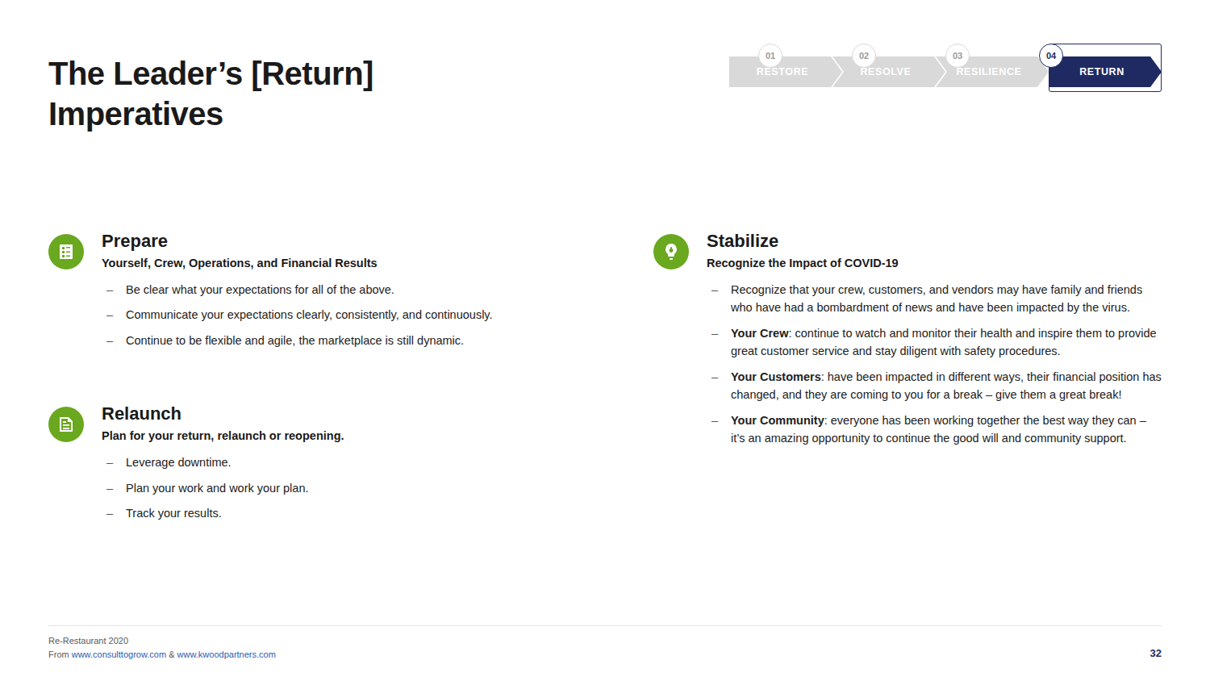The Leader’s [Return]
Imperatives
01
02
03
04
RESTORE
RESOLVE
RESILIENCE
RETURN
Prepare
Yourself, Crew, Operations, and Financial Results
Be clear what your expectations for all of the above.
Communicate your expectations clearly, consistently, and continuously.
Continue to be flexible and agile, the marketplace is still dynamic.
Relaunch
Plan for your return, relaunch or reopening.
Leverage downtime.
Plan your work and work your plan.
Track your results.
Stabilize
Recognize the Impact of COVID-19
Recognize that your crew, customers, and vendors may have family and friends who have had a bombardment of news and have been impacted by the virus.
Your Crew: continue to watch and monitor their health and inspire them to provide great customer service and stay diligent with safety procedures.
Your Customers: have been impacted in different ways, their financial position has changed, and they are coming to you for a break – give them a great break!
Your Community: everyone has been working together the best way they can – it’s an amazing opportunity to continue the good will and community support.
Re-Restaurant 2020
From www.consulttogrow.com & www.kwoodpartners.com
32